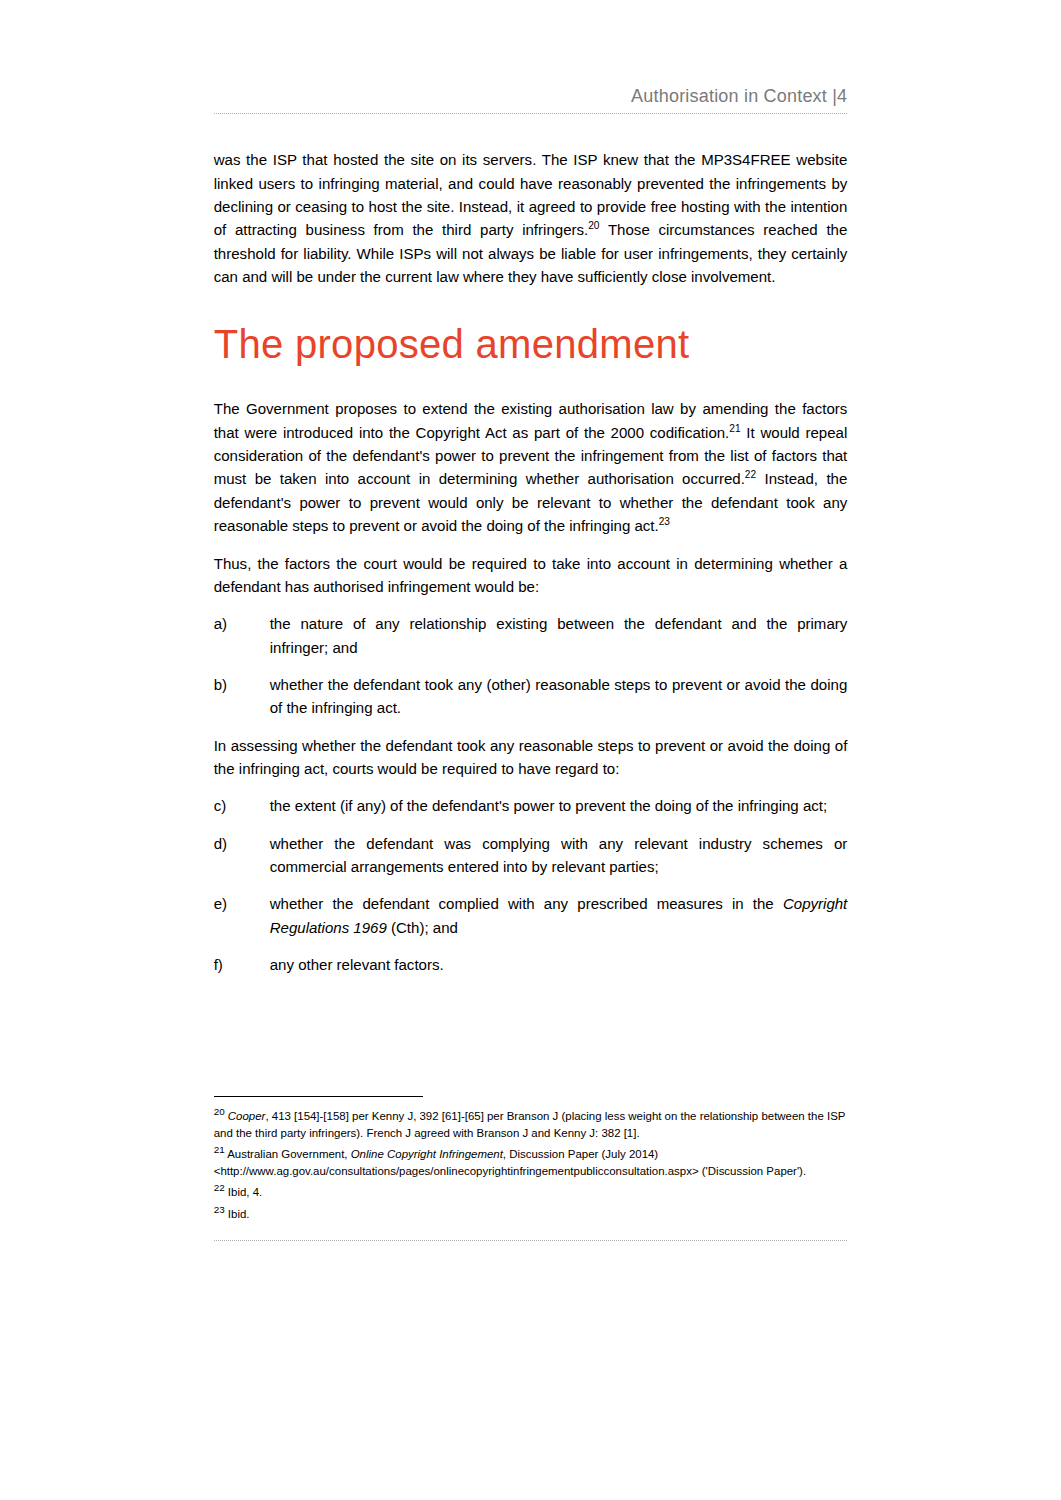Authorisation in Context |4
was the ISP that hosted the site on its servers. The ISP knew that the MP3S4FREE website linked users to infringing material, and could have reasonably prevented the infringements by declining or ceasing to host the site. Instead, it agreed to provide free hosting with the intention of attracting business from the third party infringers.20 Those circumstances reached the threshold for liability. While ISPs will not always be liable for user infringements, they certainly can and will be under the current law where they have sufficiently close involvement.
The proposed amendment
The Government proposes to extend the existing authorisation law by amending the factors that were introduced into the Copyright Act as part of the 2000 codification.21 It would repeal consideration of the defendant's power to prevent the infringement from the list of factors that must be taken into account in determining whether authorisation occurred.22 Instead, the defendant's power to prevent would only be relevant to whether the defendant took any reasonable steps to prevent or avoid the doing of the infringing act.23
Thus, the factors the court would be required to take into account in determining whether a defendant has authorised infringement would be:
a)
the nature of any relationship existing between the defendant and the primary infringer; and
b)
whether the defendant took any (other) reasonable steps to prevent or avoid the doing of the infringing act.
In assessing whether the defendant took any reasonable steps to prevent or avoid the doing of the infringing act, courts would be required to have regard to:
c)
the extent (if any) of the defendant's power to prevent the doing of the infringing act;
d)
whether the defendant was complying with any relevant industry schemes or commercial arrangements entered into by relevant parties;
e)
whether the defendant complied with any prescribed measures in the Copyright Regulations 1969 (Cth); and
f)
any other relevant factors.
20 Cooper, 413 [154]-[158] per Kenny J, 392 [61]-[65] per Branson J (placing less weight on the relationship between the ISP and the third party infringers). French J agreed with Branson J and Kenny J: 382 [1].
21 Australian Government, Online Copyright Infringement, Discussion Paper (July 2014) <http://www.ag.gov.au/consultations/pages/onlinecopyrightinfringementpublicconsultation.aspx> ('Discussion Paper').
22 Ibid, 4.
23 Ibid.